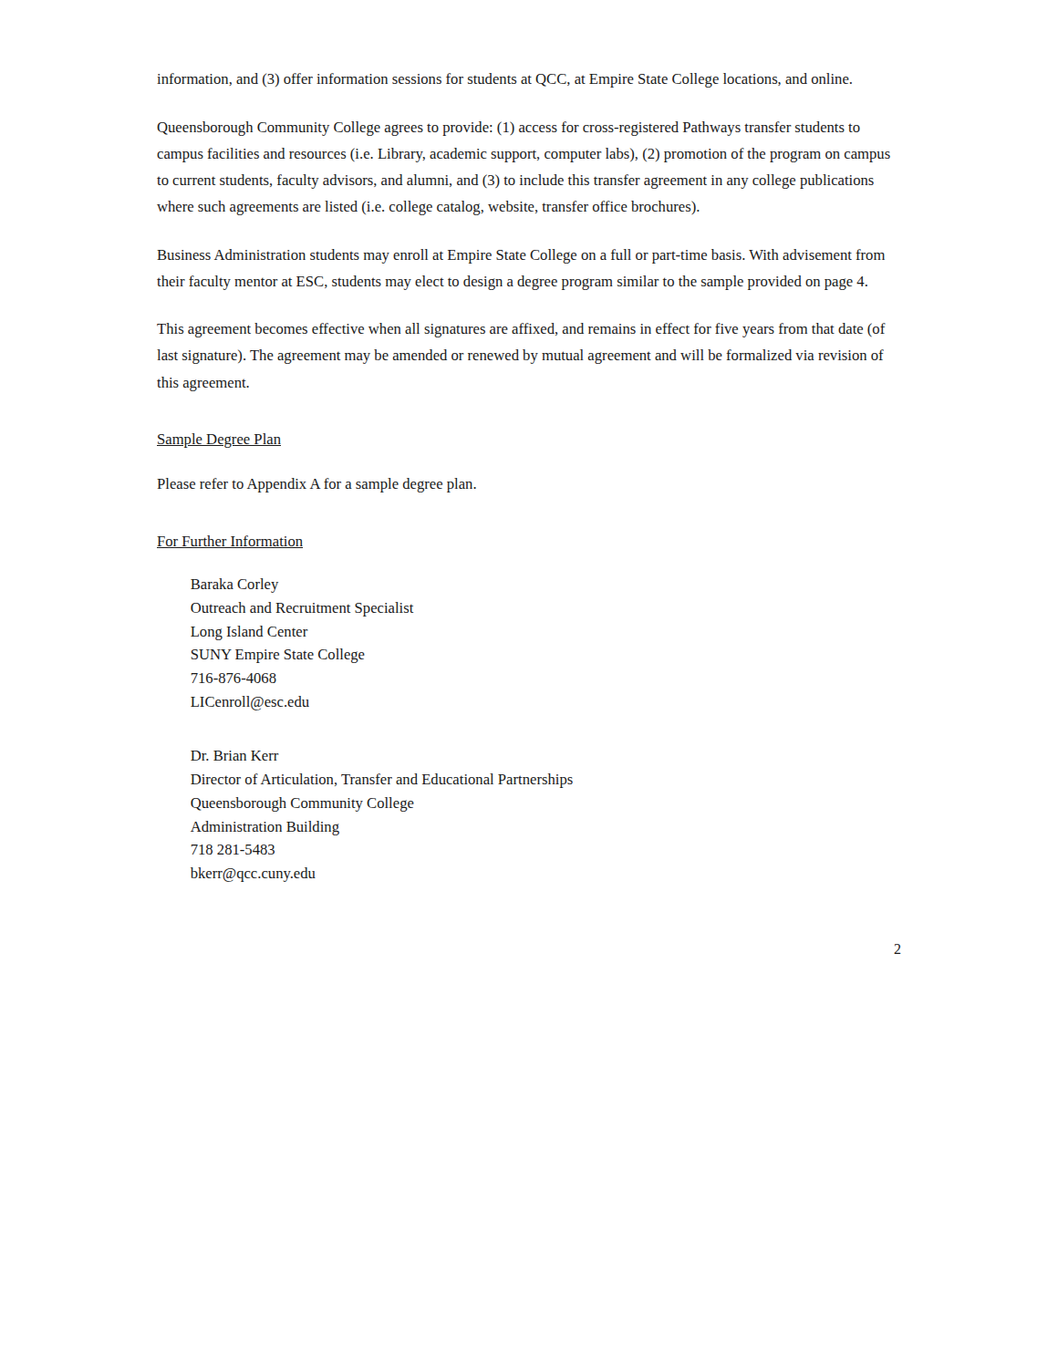information, and (3) offer information sessions for students at QCC, at Empire State College locations, and online.
Queensborough Community College agrees to provide: (1) access for cross-registered Pathways transfer students to campus facilities and resources (i.e. Library, academic support, computer labs), (2) promotion of the program on campus to current students, faculty advisors, and alumni, and (3) to include this transfer agreement in any college publications where such agreements are listed (i.e. college catalog, website, transfer office brochures).
Business Administration students may enroll at Empire State College on a full or part-time basis. With advisement from their faculty mentor at ESC, students may elect to design a degree program similar to the sample provided on page 4.
This agreement becomes effective when all signatures are affixed, and remains in effect for five years from that date (of last signature). The agreement may be amended or renewed by mutual agreement and will be formalized via revision of this agreement.
Sample Degree Plan
Please refer to Appendix A for a sample degree plan.
For Further Information
Baraka Corley
Outreach and Recruitment Specialist
Long Island Center
SUNY Empire State College
716-876-4068
LICenroll@esc.edu
Dr. Brian Kerr
Director of Articulation, Transfer and Educational Partnerships
Queensborough Community College
Administration Building
718 281-5483
bkerr@qcc.cuny.edu
2